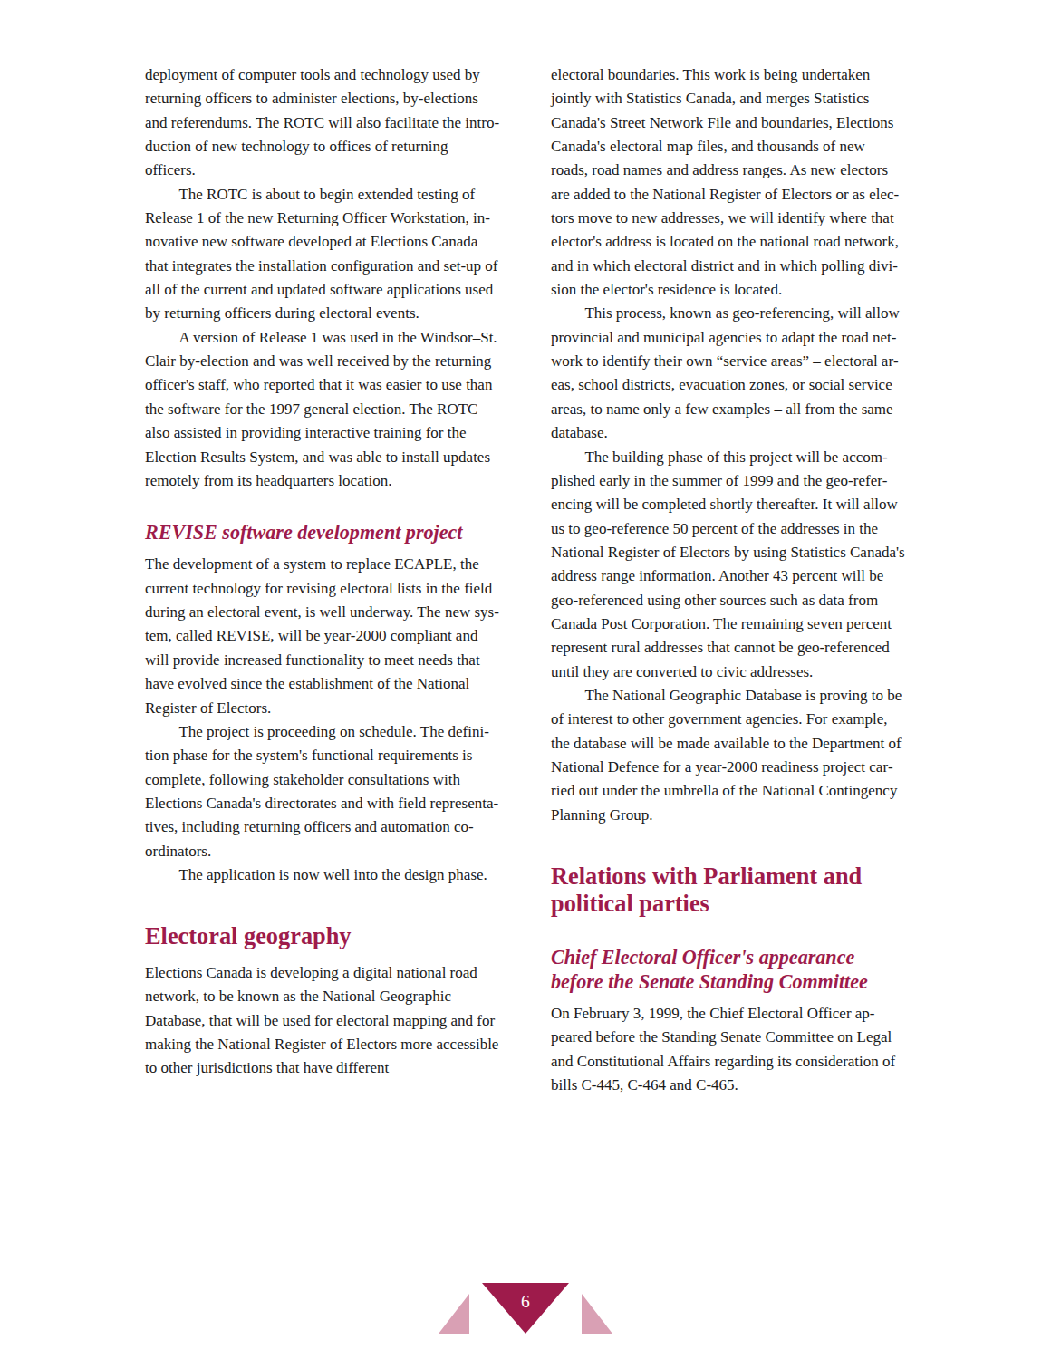deployment of computer tools and technology used by returning officers to administer elections, by-elections and referendums. The ROTC will also facilitate the introduction of new technology to offices of returning officers.
The ROTC is about to begin extended testing of Release 1 of the new Returning Officer Workstation, innovative new software developed at Elections Canada that integrates the installation configuration and set-up of all of the current and updated software applications used by returning officers during electoral events.
A version of Release 1 was used in the Windsor–St. Clair by-election and was well received by the returning officer's staff, who reported that it was easier to use than the software for the 1997 general election. The ROTC also assisted in providing interactive training for the Election Results System, and was able to install updates remotely from its headquarters location.
REVISE software development project
The development of a system to replace ECAPLE, the current technology for revising electoral lists in the field during an electoral event, is well underway. The new system, called REVISE, will be year-2000 compliant and will provide increased functionality to meet needs that have evolved since the establishment of the National Register of Electors.
The project is proceeding on schedule. The definition phase for the system's functional requirements is complete, following stakeholder consultations with Elections Canada's directorates and with field representatives, including returning officers and automation co-ordinators.
The application is now well into the design phase.
Electoral geography
Elections Canada is developing a digital national road network, to be known as the National Geographic Database, that will be used for electoral mapping and for making the National Register of Electors more accessible to other jurisdictions that have different
electoral boundaries. This work is being undertaken jointly with Statistics Canada, and merges Statistics Canada's Street Network File and boundaries, Elections Canada's electoral map files, and thousands of new roads, road names and address ranges. As new electors are added to the National Register of Electors or as electors move to new addresses, we will identify where that elector's address is located on the national road network, and in which electoral district and in which polling division the elector's residence is located.
This process, known as geo-referencing, will allow provincial and municipal agencies to adapt the road network to identify their own “service areas” – electoral areas, school districts, evacuation zones, or social service areas, to name only a few examples – all from the same database.
The building phase of this project will be accomplished early in the summer of 1999 and the geo-referencing will be completed shortly thereafter. It will allow us to geo-reference 50 percent of the addresses in the National Register of Electors by using Statistics Canada's address range information. Another 43 percent will be geo-referenced using other sources such as data from Canada Post Corporation. The remaining seven percent represent rural addresses that cannot be geo-referenced until they are converted to civic addresses.
The National Geographic Database is proving to be of interest to other government agencies. For example, the database will be made available to the Department of National Defence for a year-2000 readiness project carried out under the umbrella of the National Contingency Planning Group.
Relations with Parliament and political parties
Chief Electoral Officer's appearance before the Senate Standing Committee
On February 3, 1999, the Chief Electoral Officer appeared before the Standing Senate Committee on Legal and Constitutional Affairs regarding its consideration of bills C-445, C-464 and C-465.
6